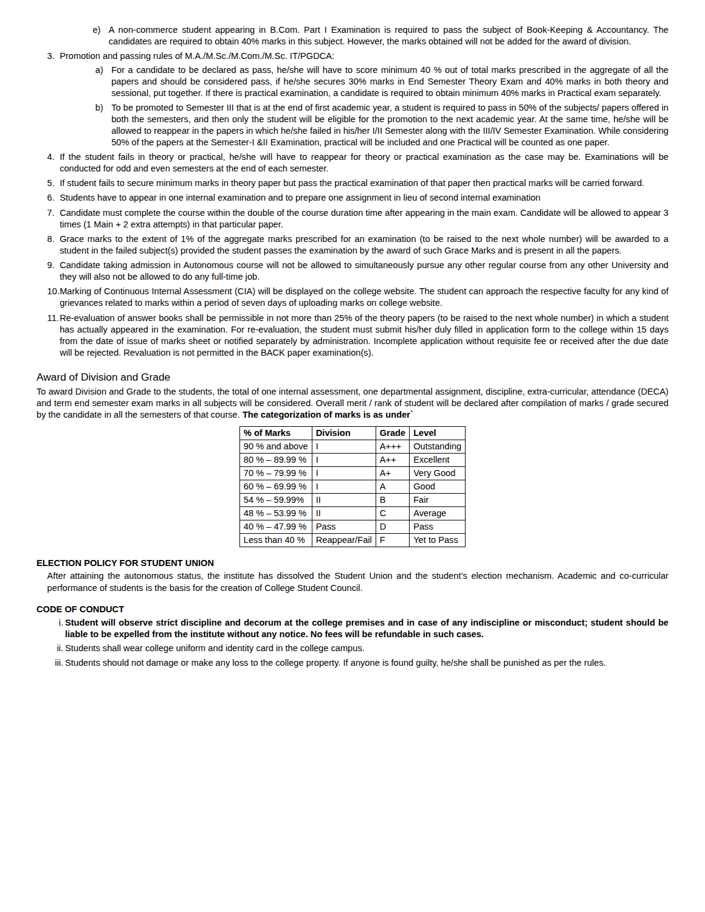A non-commerce student appearing in B.Com. Part I Examination is required to pass the subject of Book-Keeping & Accountancy. The candidates are required to obtain 40% marks in this subject. However, the marks obtained will not be added for the award of division.
Promotion and passing rules of M.A./M.Sc./M.Com./M.Sc. IT/PGDCA:
For a candidate to be declared as pass, he/she will have to score minimum 40 % out of total marks prescribed in the aggregate of all the papers and should be considered pass, if he/she secures 30% marks in End Semester Theory Exam and 40% marks in both theory and sessional, put together. If there is practical examination, a candidate is required to obtain minimum 40% marks in Practical exam separately.
To be promoted to Semester III that is at the end of first academic year, a student is required to pass in 50% of the subjects/ papers offered in both the semesters, and then only the student will be eligible for the promotion to the next academic year. At the same time, he/she will be allowed to reappear in the papers in which he/she failed in his/her I/II Semester along with the III/IV Semester Examination. While considering 50% of the papers at the Semester-I &II Examination, practical will be included and one Practical will be counted as one paper.
If the student fails in theory or practical, he/she will have to reappear for theory or practical examination as the case may be. Examinations will be conducted for odd and even semesters at the end of each semester.
If student fails to secure minimum marks in theory paper but pass the practical examination of that paper then practical marks will be carried forward.
Students have to appear in one internal examination and to prepare one assignment in lieu of second internal examination
Candidate must complete the course within the double of the course duration time after appearing in the main exam. Candidate will be allowed to appear 3 times (1 Main + 2 extra attempts) in that particular paper.
Grace marks to the extent of 1% of the aggregate marks prescribed for an examination (to be raised to the next whole number) will be awarded to a student in the failed subject(s) provided the student passes the examination by the award of such Grace Marks and is present in all the papers.
Candidate taking admission in Autonomous course will not be allowed to simultaneously pursue any other regular course from any other University and they will also not be allowed to do any full-time job.
Marking of Continuous Internal Assessment (CIA) will be displayed on the college website. The student can approach the respective faculty for any kind of grievances related to marks within a period of seven days of uploading marks on college website.
Re-evaluation of answer books shall be permissible in not more than 25% of the theory papers (to be raised to the next whole number) in which a student has actually appeared in the examination. For re-evaluation, the student must submit his/her duly filled in application form to the college within 15 days from the date of issue of marks sheet or notified separately by administration. Incomplete application without requisite fee or received after the due date will be rejected. Revaluation is not permitted in the BACK paper examination(s).
Award of Division and Grade
To award Division and Grade to the students, the total of one internal assessment, one departmental assignment, discipline, extra-curricular, attendance (DECA) and term end semester exam marks in all subjects will be considered. Overall merit / rank of student will be declared after compilation of marks / grade secured by the candidate in all the semesters of that course. The categorization of marks is as under`
| % of Marks | Division | Grade | Level |
| --- | --- | --- | --- |
| 90 % and above | I | A+++ | Outstanding |
| 80 % – 89.99 % | I | A++ | Excellent |
| 70 % – 79.99 % | I | A+ | Very Good |
| 60 % – 69.99 % | I | A | Good |
| 54 % – 59.99% | II | B | Fair |
| 48 % – 53.99 % | II | C | Average |
| 40 % – 47.99 % | Pass | D | Pass |
| Less than 40 % | Reappear/Fail | F | Yet to Pass |
ELECTION POLICY FOR STUDENT UNION
After attaining the autonomous status, the institute has dissolved the Student Union and the student’s election mechanism. Academic and co-curricular performance of students is the basis for the creation of College Student Council.
CODE OF CONDUCT
Student will observe strict discipline and decorum at the college premises and in case of any indiscipline or misconduct; student should be liable to be expelled from the institute without any notice. No fees will be refundable in such cases.
Students shall wear college uniform and identity card in the college campus.
Students should not damage or make any loss to the college property. If anyone is found guilty, he/she shall be punished as per the rules.